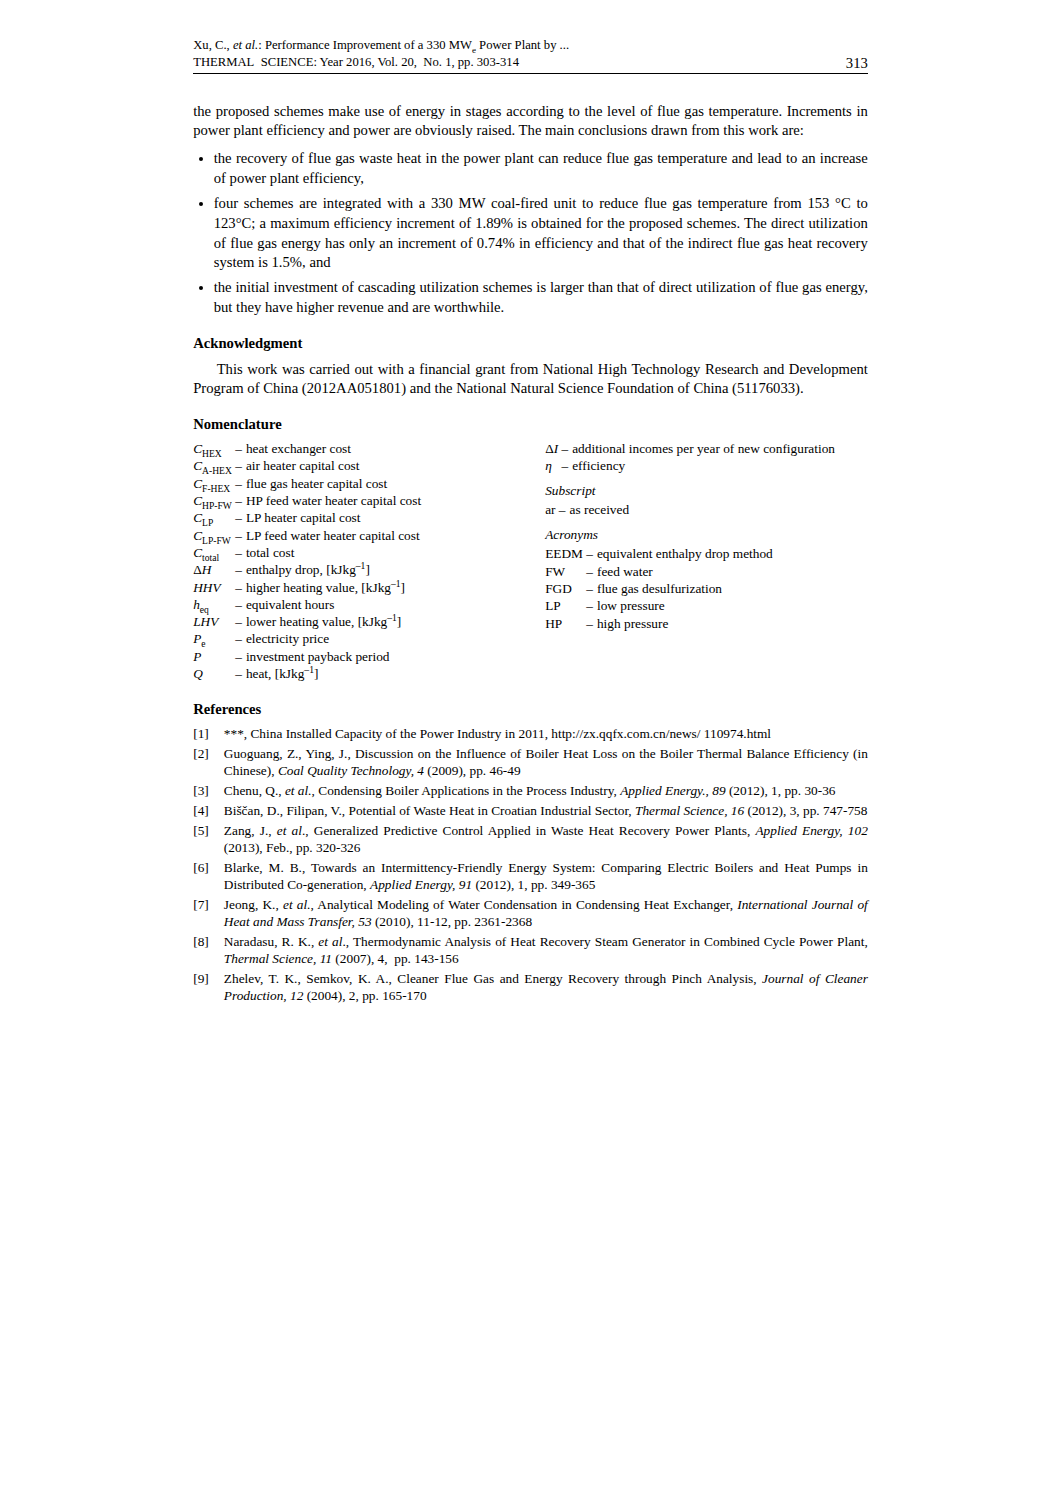Xu, C., et al.: Performance Improvement of a 330 MWe Power Plant by ...
THERMAL SCIENCE: Year 2016, Vol. 20, No. 1, pp. 303-314 313
the proposed schemes make use of energy in stages according to the level of flue gas temperature. Increments in power plant efficiency and power are obviously raised. The main conclusions drawn from this work are:
the recovery of flue gas waste heat in the power plant can reduce flue gas temperature and lead to an increase of power plant efficiency,
four schemes are integrated with a 330 MW coal-fired unit to reduce flue gas temperature from 153 °C to 123°C; a maximum efficiency increment of 1.89% is obtained for the proposed schemes. The direct utilization of flue gas energy has only an increment of 0.74% in efficiency and that of the indirect flue gas heat recovery system is 1.5%, and
the initial investment of cascading utilization schemes is larger than that of direct utilization of flue gas energy, but they have higher revenue and are worthwhile.
Acknowledgment
This work was carried out with a financial grant from National High Technology Research and Development Program of China (2012AA051801) and the National Natural Science Foundation of China (51176033).
Nomenclature
| C HEX | – | heat exchanger cost |
| C A-HEX | – | air heater capital cost |
| C F-HEX | – | flue gas heater capital cost |
| C HP-FW | – | HP feed water heater capital cost |
| C LP | – | LP heater capital cost |
| C LP-FW | – | LP feed water heater capital cost |
| C total | – | total cost |
| Δ H | – | enthalpy drop, [kJkg –1 ] |
| HHV | – | higher heating value, [kJkg –1 ] |
| h eq | – | equivalent hours |
| LHV | – | lower heating value, [kJkg –1 ] |
| P e | – | electricity price |
| P | – | investment payback period |
| Q | – | heat, [kJkg –1 ] |
| Δ I | – | additional incomes per year of new configuration |
| η | – | efficiency |
Subscript
| ar | – | as received |
Acronyms
| EEDM | – | equivalent enthalpy drop method |
| FW | – | feed water |
| FGD | – | flue gas desulfurization |
| LP | – | low pressure |
| HP | – | high pressure |
References
***, China Installed Capacity of the Power Industry in 2011, http://zx.qqfx.com.cn/news/ 110974.html
Guoguang, Z., Ying, J., Discussion on the Influence of Boiler Heat Loss on the Boiler Thermal Balance Efficiency (in Chinese), Coal Quality Technology, 4 (2009), pp. 46-49
Chenu, Q., et al., Condensing Boiler Applications in the Process Industry, Applied Energy., 89 (2012), 1, pp. 30-36
Biščan, D., Filipan, V., Potential of Waste Heat in Croatian Industrial Sector, Thermal Science, 16 (2012), 3, pp. 747-758
Zang, J., et al., Generalized Predictive Control Applied in Waste Heat Recovery Power Plants, Applied Energy, 102 (2013), Feb., pp. 320-326
Blarke, M. B., Towards an Intermittency-Friendly Energy System: Comparing Electric Boilers and Heat Pumps in Distributed Co-generation, Applied Energy, 91 (2012), 1, pp. 349-365
Jeong, K., et al., Analytical Modeling of Water Condensation in Condensing Heat Exchanger, International Journal of Heat and Mass Transfer, 53 (2010), 11-12, pp. 2361-2368
Naradasu, R. K., et al., Thermodynamic Analysis of Heat Recovery Steam Generator in Combined Cycle Power Plant, Thermal Science, 11 (2007), 4, pp. 143-156
Zhelev, T. K., Semkov, K. A., Cleaner Flue Gas and Energy Recovery through Pinch Analysis, Journal of Cleaner Production, 12 (2004), 2, pp. 165-170